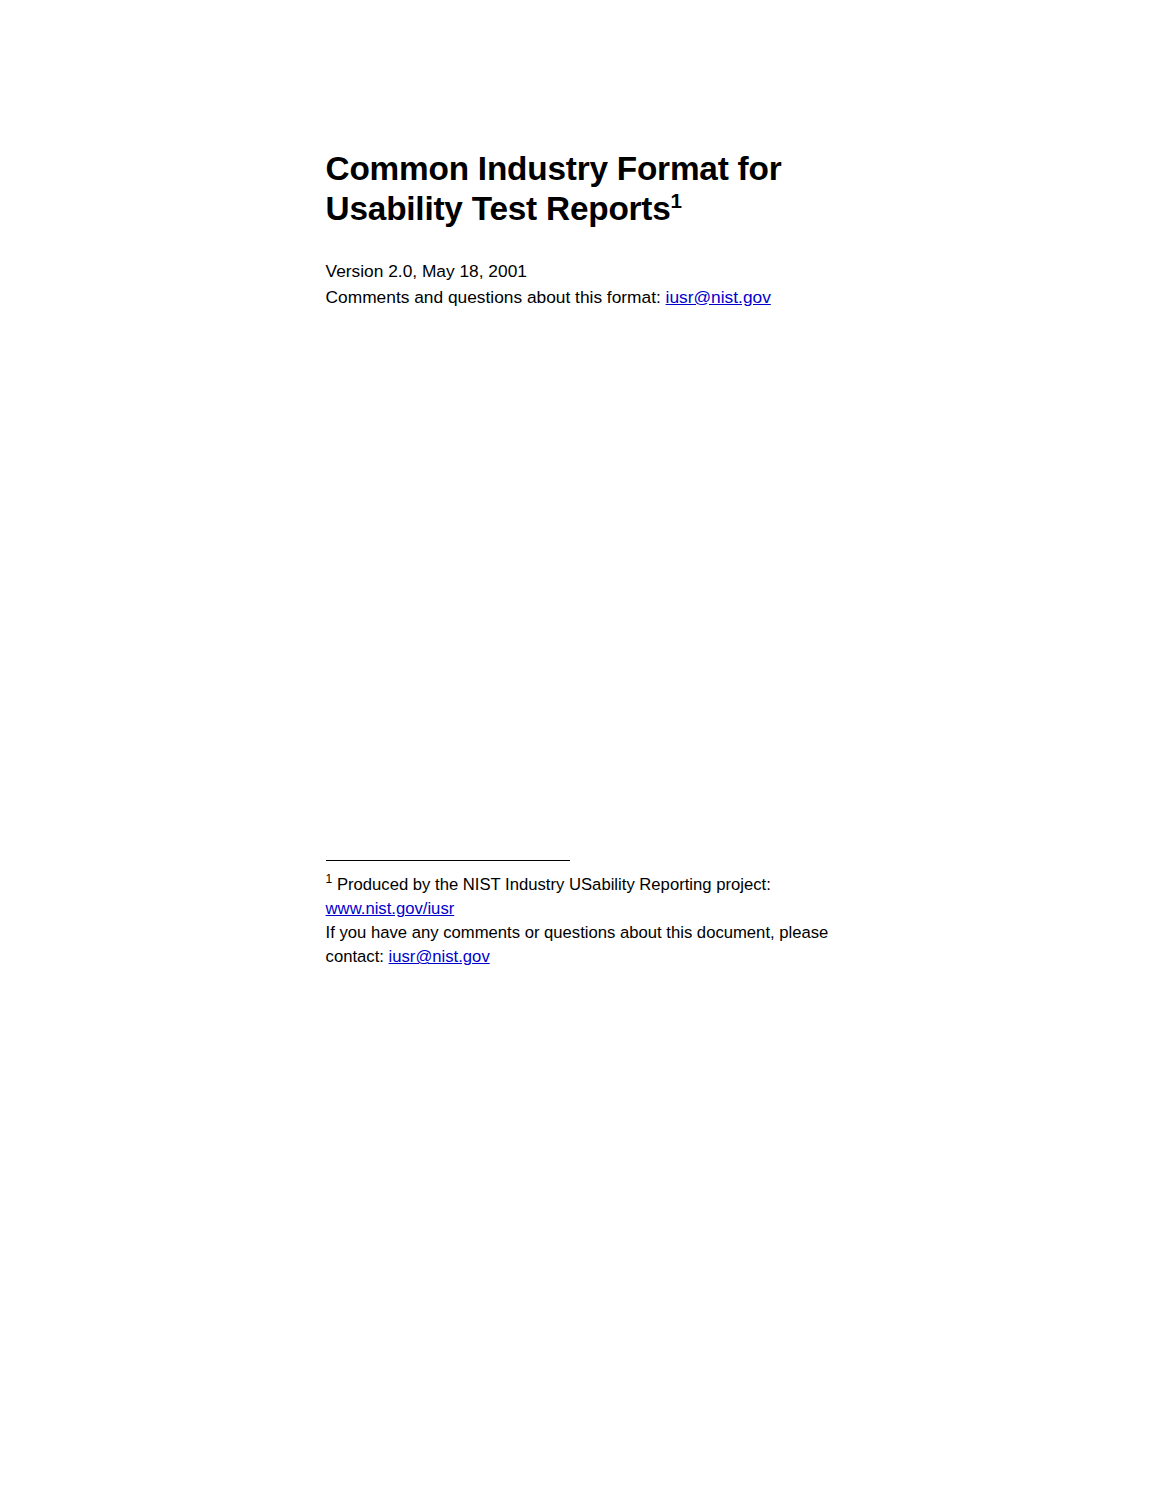Common Industry Format for Usability Test Reports1
Version 2.0, May 18, 2001
Comments and questions about this format: iusr@nist.gov
1 Produced by the NIST Industry USability Reporting project: www.nist.gov/iusr
If you have any comments or questions about this document, please contact: iusr@nist.gov